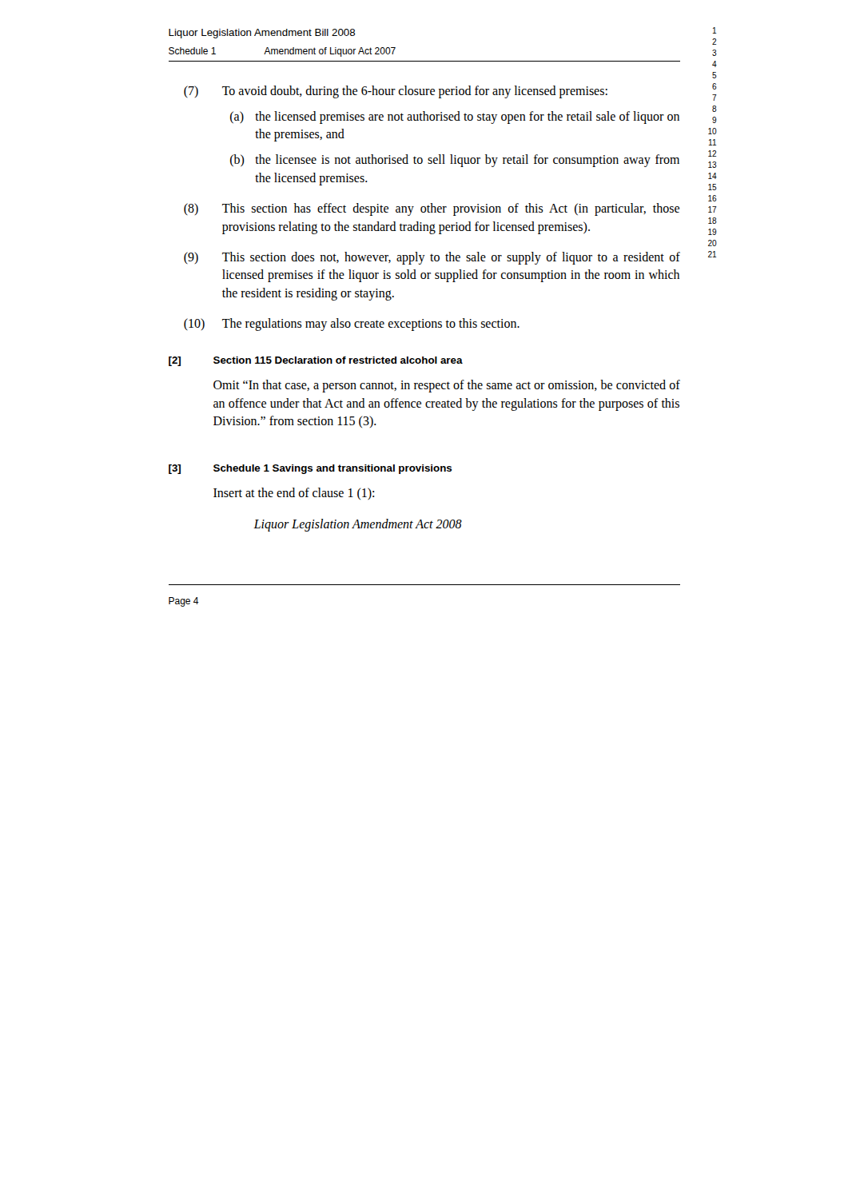Liquor Legislation Amendment Bill 2008
Schedule 1 Amendment of Liquor Act 2007
(7)
To avoid doubt, during the 6-hour closure period for any licensed premises:
(a)
the licensed premises are not authorised to stay open for the retail sale of liquor on the premises, and
(b)
the licensee is not authorised to sell liquor by retail for consumption away from the licensed premises.
(8)
This section has effect despite any other provision of this Act (in particular, those provisions relating to the standard trading period for licensed premises).
(9)
This section does not, however, apply to the sale or supply of liquor to a resident of licensed premises if the liquor is sold or supplied for consumption in the room in which the resident is residing or staying.
(10)
The regulations may also create exceptions to this section.
[2]
Section 115 Declaration of restricted alcohol area
Omit “In that case, a person cannot, in respect of the same act or omission, be convicted of an offence under that Act and an offence created by the regulations for the purposes of this Division.” from section 115 (3).
[3]
Schedule 1 Savings and transitional provisions
Insert at the end of clause 1 (1):
Liquor Legislation Amendment Act 2008
Page 4
1
2
3
4
5
6
7
8
9
10
11
12
13
14
15
16
17
18
19
20
21